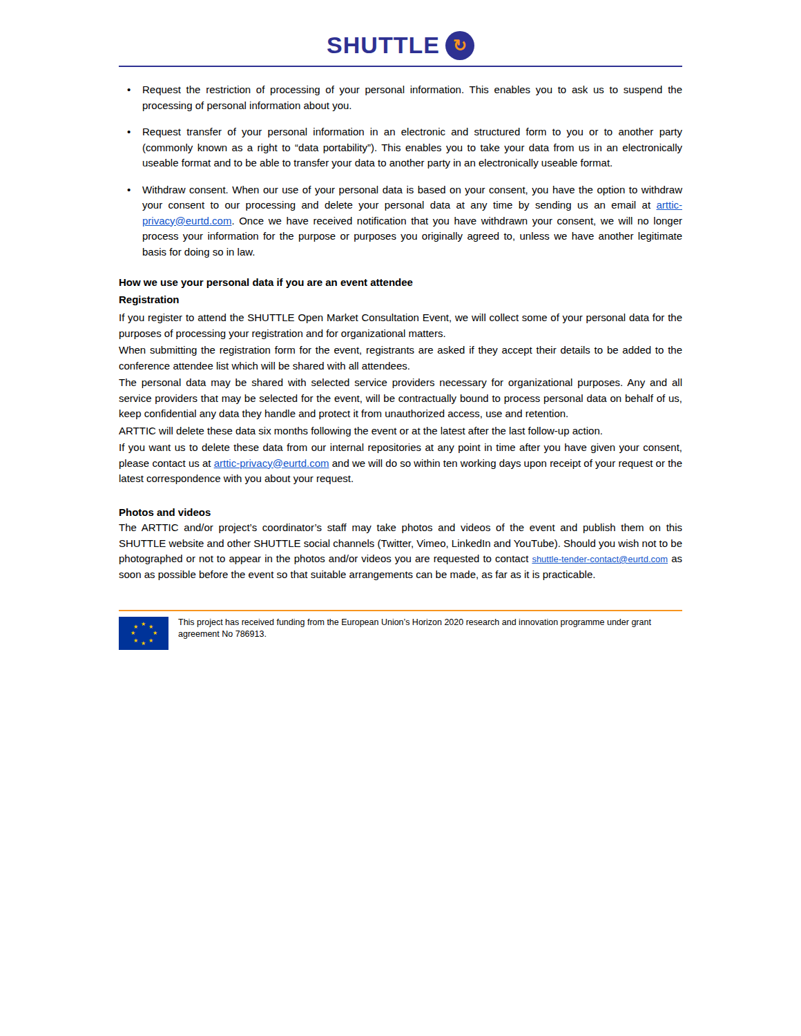SHUTTLE↻
Request the restriction of processing of your personal information. This enables you to ask us to suspend the processing of personal information about you.
Request transfer of your personal information in an electronic and structured form to you or to another party (commonly known as a right to “data portability”). This enables you to take your data from us in an electronically useable format and to be able to transfer your data to another party in an electronically useable format.
Withdraw consent. When our use of your personal data is based on your consent, you have the option to withdraw your consent to our processing and delete your personal data at any time by sending us an email at arttic-privacy@eurtd.com. Once we have received notification that you have withdrawn your consent, we will no longer process your information for the purpose or purposes you originally agreed to, unless we have another legitimate basis for doing so in law.
How we use your personal data if you are an event attendee
Registration
If you register to attend the SHUTTLE Open Market Consultation Event, we will collect some of your personal data for the purposes of processing your registration and for organizational matters.
When submitting the registration form for the event, registrants are asked if they accept their details to be added to the conference attendee list which will be shared with all attendees.
The personal data may be shared with selected service providers necessary for organizational purposes. Any and all service providers that may be selected for the event, will be contractually bound to process personal data on behalf of us, keep confidential any data they handle and protect it from unauthorized access, use and retention.
ARTTIC will delete these data six months following the event or at the latest after the last follow-up action.
If you want us to delete these data from our internal repositories at any point in time after you have given your consent, please contact us at arttic-privacy@eurtd.com and we will do so within ten working days upon receipt of your request or the latest correspondence with you about your request.
Photos and videos
The ARTTIC and/or project’s coordinator’s staff may take photos and videos of the event and publish them on this SHUTTLE website and other SHUTTLE social channels (Twitter, Vimeo, LinkedIn and YouTube). Should you wish not to be photographed or not to appear in the photos and/or videos you are requested to contact shuttle-tender-contact@eurtd.com as soon as possible before the event so that suitable arrangements can be made, as far as it is practicable.
★ ★ ★ ★ ★ ★ ★ ★
This project has received funding from the European Union’s Horizon 2020 research and innovation programme under grant agreement No 786913.